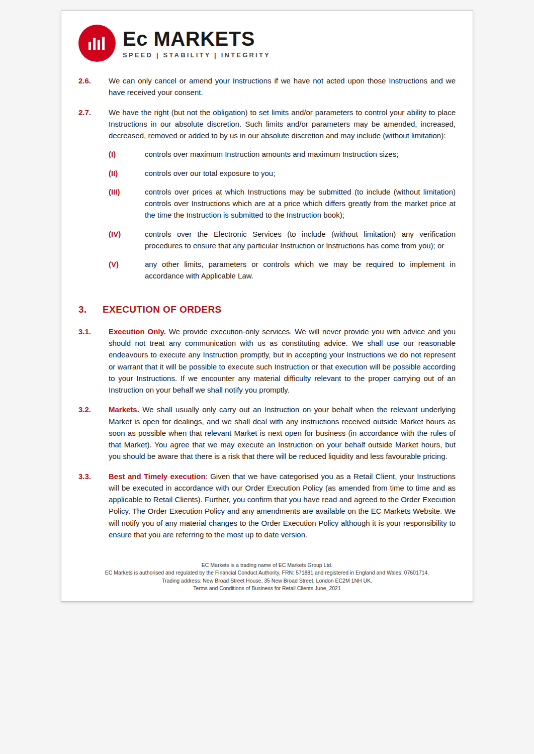Ec MARKETS
SPEED | STABILITY | INTEGRITY
2.6.
We can only cancel or amend your Instructions if we have not acted upon those Instructions and we have received your consent.
2.7.
We have the right (but not the obligation) to set limits and/or parameters to control your ability to place Instructions in our absolute discretion. Such limits and/or parameters may be amended, increased, decreased, removed or added to by us in our absolute discretion and may include (without limitation):
(I) controls over maximum Instruction amounts and maximum Instruction sizes;
(II) controls over our total exposure to you;
(III) controls over prices at which Instructions may be submitted (to include (without limitation) controls over Instructions which are at a price which differs greatly from the market price at the time the Instruction is submitted to the Instruction book);
(IV) controls over the Electronic Services (to include (without limitation) any verification procedures to ensure that any particular Instruction or Instructions has come from you); or
(V) any other limits, parameters or controls which we may be required to implement in accordance with Applicable Law.
3. EXECUTION OF ORDERS
3.1.
Execution Only. We provide execution-only services. We will never provide you with advice and you should not treat any communication with us as constituting advice. We shall use our reasonable endeavours to execute any Instruction promptly, but in accepting your Instructions we do not represent or warrant that it will be possible to execute such Instruction or that execution will be possible according to your Instructions. If we encounter any material difficulty relevant to the proper carrying out of an Instruction on your behalf we shall notify you promptly.
3.2.
Markets. We shall usually only carry out an Instruction on your behalf when the relevant underlying Market is open for dealings, and we shall deal with any instructions received outside Market hours as soon as possible when that relevant Market is next open for business (in accordance with the rules of that Market). You agree that we may execute an Instruction on your behalf outside Market hours, but you should be aware that there is a risk that there will be reduced liquidity and less favourable pricing.
3.3.
Best and Timely execution: Given that we have categorised you as a Retail Client, your Instructions will be executed in accordance with our Order Execution Policy (as amended from time to time and as applicable to Retail Clients). Further, you confirm that you have read and agreed to the Order Execution Policy. The Order Execution Policy and any amendments are available on the EC Markets Website. We will notify you of any material changes to the Order Execution Policy although it is your responsibility to ensure that you are referring to the most up to date version.
EC Markets is a trading name of EC Markets Group Ltd.
EC Markets is authorised and regulated by the Financial Conduct Authority, FRN: 571881 and registered in England and Wales: 07601714.
Trading address: New Broad Street House, 35 New Broad Street, London EC2M 1NH UK.
Terms and Conditions of Business for Retail Clients June_2021